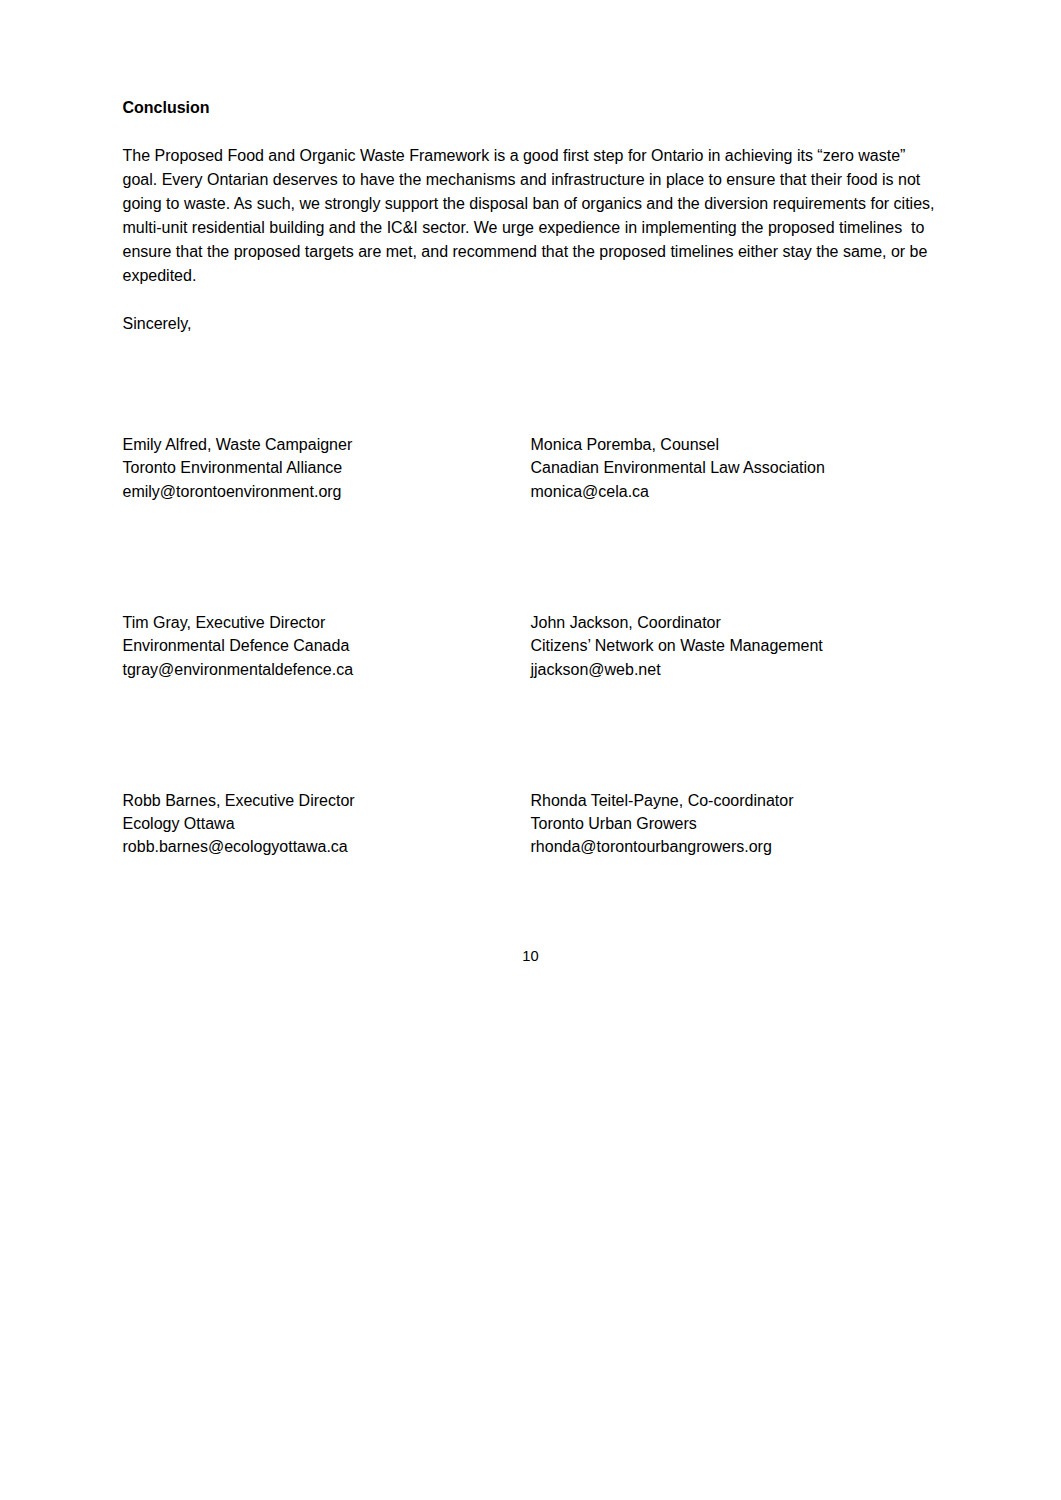Conclusion
The Proposed Food and Organic Waste Framework is a good first step for Ontario in achieving its “zero waste” goal. Every Ontarian deserves to have the mechanisms and infrastructure in place to ensure that their food is not going to waste. As such, we strongly support the disposal ban of organics and the diversion requirements for cities, multi-unit residential building and the IC&I sector. We urge expedience in implementing the proposed timelines to ensure that the proposed targets are met, and recommend that the proposed timelines either stay the same, or be expedited.
Sincerely,
| Emily Alfred, Waste Campaigner Toronto Environmental Alliance emily@torontoenvironment.org | Monica Poremba, Counsel Canadian Environmental Law Association monica@cela.ca |
| Tim Gray, Executive Director Environmental Defence Canada tgray@environmentaldefence.ca | John Jackson, Coordinator Citizens’ Network on Waste Management jjackson@web.net |
| Robb Barnes, Executive Director Ecology Ottawa robb.barnes@ecologyottawa.ca | Rhonda Teitel-Payne, Co-coordinator Toronto Urban Growers rhonda@torontourbangrowers.org |
10